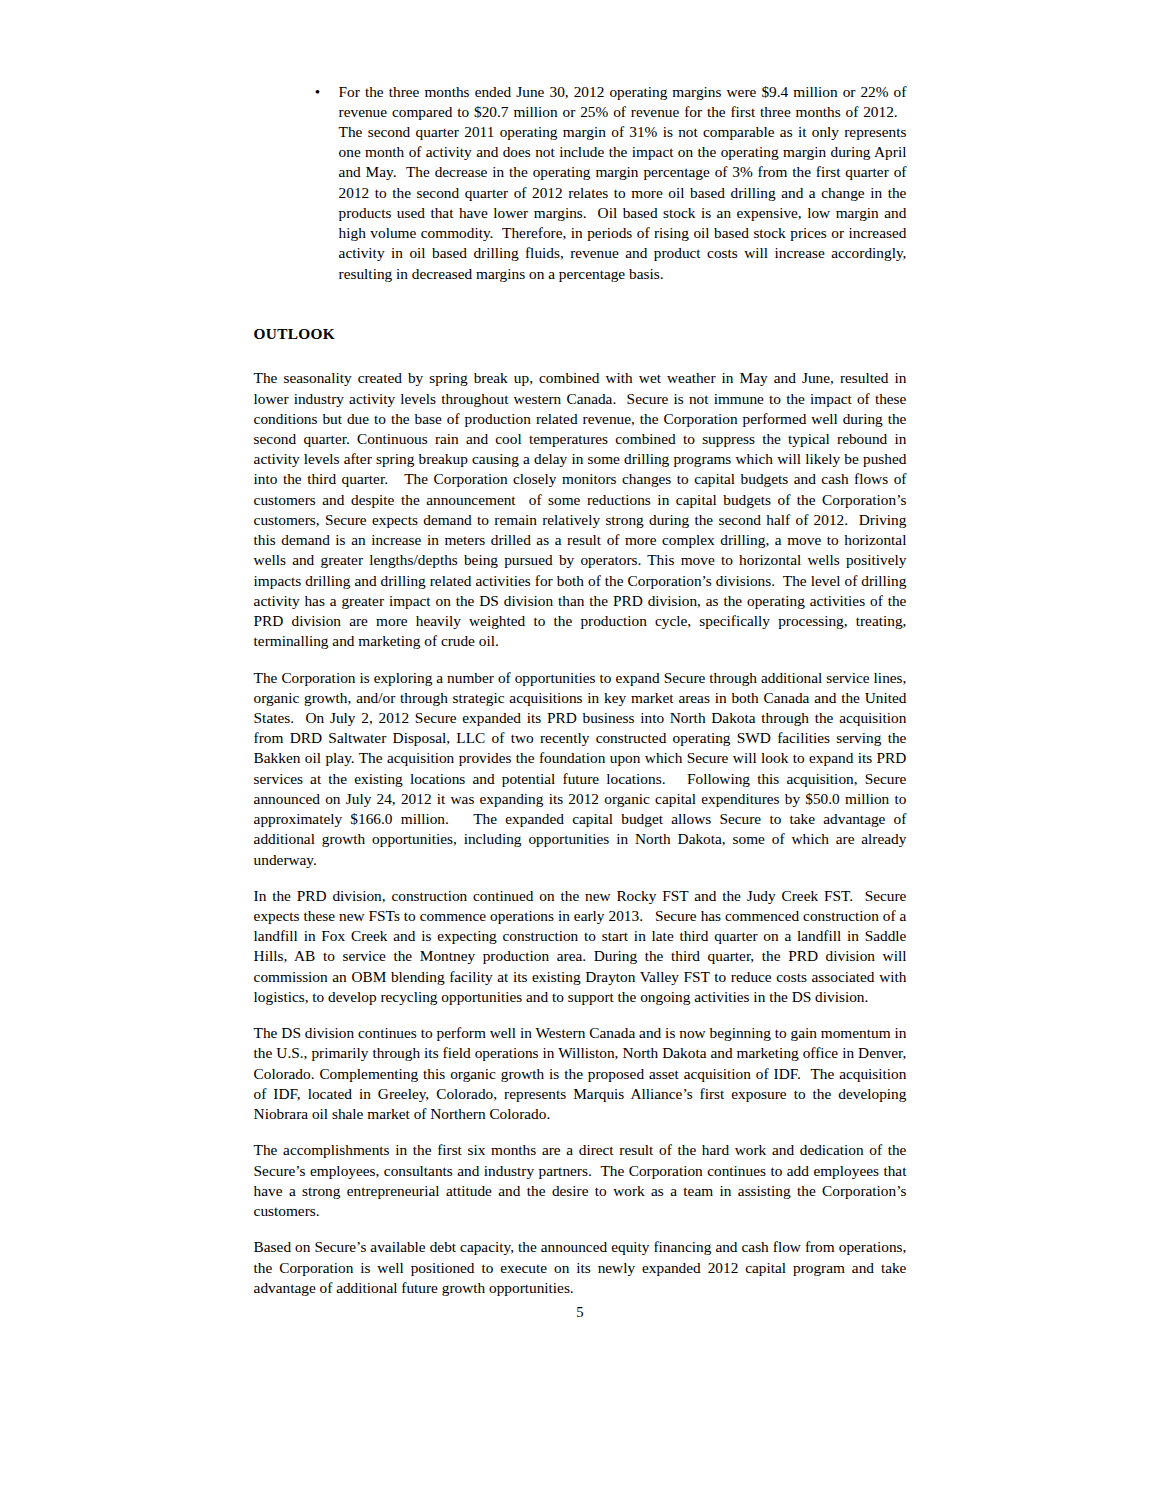For the three months ended June 30, 2012 operating margins were $9.4 million or 22% of revenue compared to $20.7 million or 25% of revenue for the first three months of 2012. The second quarter 2011 operating margin of 31% is not comparable as it only represents one month of activity and does not include the impact on the operating margin during April and May. The decrease in the operating margin percentage of 3% from the first quarter of 2012 to the second quarter of 2012 relates to more oil based drilling and a change in the products used that have lower margins. Oil based stock is an expensive, low margin and high volume commodity. Therefore, in periods of rising oil based stock prices or increased activity in oil based drilling fluids, revenue and product costs will increase accordingly, resulting in decreased margins on a percentage basis.
OUTLOOK
The seasonality created by spring break up, combined with wet weather in May and June, resulted in lower industry activity levels throughout western Canada. Secure is not immune to the impact of these conditions but due to the base of production related revenue, the Corporation performed well during the second quarter. Continuous rain and cool temperatures combined to suppress the typical rebound in activity levels after spring breakup causing a delay in some drilling programs which will likely be pushed into the third quarter. The Corporation closely monitors changes to capital budgets and cash flows of customers and despite the announcement of some reductions in capital budgets of the Corporation’s customers, Secure expects demand to remain relatively strong during the second half of 2012. Driving this demand is an increase in meters drilled as a result of more complex drilling, a move to horizontal wells and greater lengths/depths being pursued by operators. This move to horizontal wells positively impacts drilling and drilling related activities for both of the Corporation’s divisions. The level of drilling activity has a greater impact on the DS division than the PRD division, as the operating activities of the PRD division are more heavily weighted to the production cycle, specifically processing, treating, terminalling and marketing of crude oil.
The Corporation is exploring a number of opportunities to expand Secure through additional service lines, organic growth, and/or through strategic acquisitions in key market areas in both Canada and the United States. On July 2, 2012 Secure expanded its PRD business into North Dakota through the acquisition from DRD Saltwater Disposal, LLC of two recently constructed operating SWD facilities serving the Bakken oil play. The acquisition provides the foundation upon which Secure will look to expand its PRD services at the existing locations and potential future locations. Following this acquisition, Secure announced on July 24, 2012 it was expanding its 2012 organic capital expenditures by $50.0 million to approximately $166.0 million. The expanded capital budget allows Secure to take advantage of additional growth opportunities, including opportunities in North Dakota, some of which are already underway.
In the PRD division, construction continued on the new Rocky FST and the Judy Creek FST. Secure expects these new FSTs to commence operations in early 2013. Secure has commenced construction of a landfill in Fox Creek and is expecting construction to start in late third quarter on a landfill in Saddle Hills, AB to service the Montney production area. During the third quarter, the PRD division will commission an OBM blending facility at its existing Drayton Valley FST to reduce costs associated with logistics, to develop recycling opportunities and to support the ongoing activities in the DS division.
The DS division continues to perform well in Western Canada and is now beginning to gain momentum in the U.S., primarily through its field operations in Williston, North Dakota and marketing office in Denver, Colorado. Complementing this organic growth is the proposed asset acquisition of IDF. The acquisition of IDF, located in Greeley, Colorado, represents Marquis Alliance’s first exposure to the developing Niobrara oil shale market of Northern Colorado.
The accomplishments in the first six months are a direct result of the hard work and dedication of the Secure’s employees, consultants and industry partners. The Corporation continues to add employees that have a strong entrepreneurial attitude and the desire to work as a team in assisting the Corporation’s customers.
Based on Secure’s available debt capacity, the announced equity financing and cash flow from operations, the Corporation is well positioned to execute on its newly expanded 2012 capital program and take advantage of additional future growth opportunities.
5